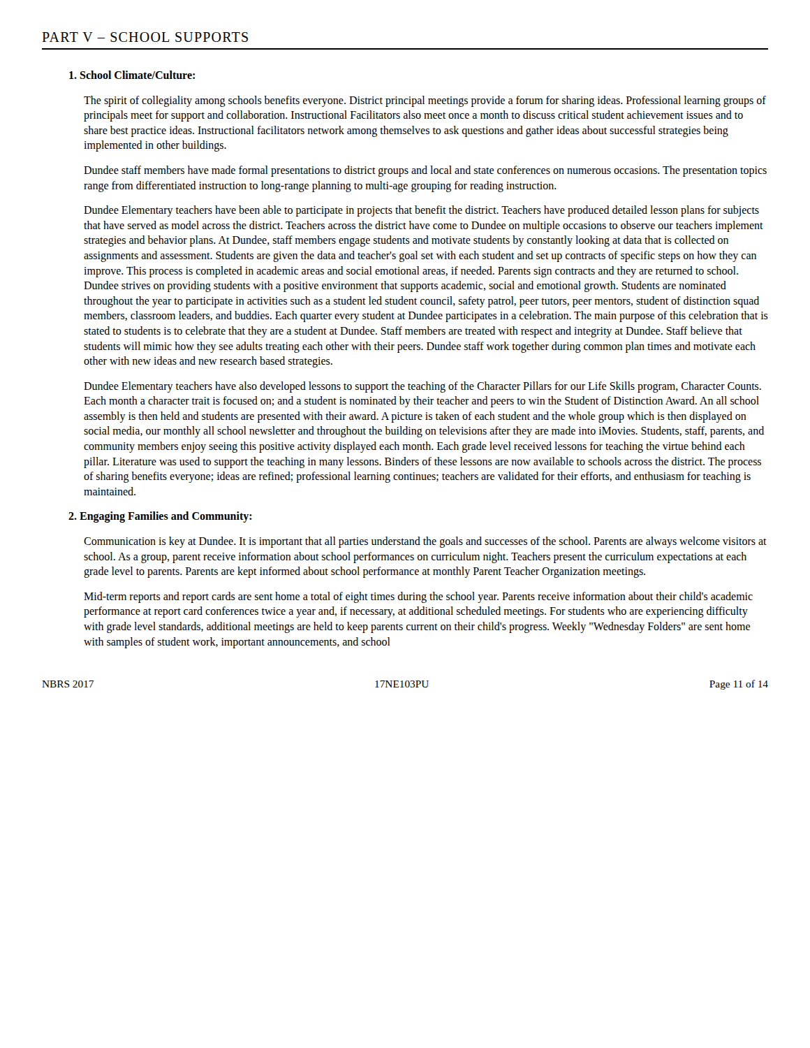PART V – SCHOOL SUPPORTS
School Climate/Culture:
The spirit of collegiality among schools benefits everyone. District principal meetings provide a forum for sharing ideas. Professional learning groups of principals meet for support and collaboration. Instructional Facilitators also meet once a month to discuss critical student achievement issues and to share best practice ideas. Instructional facilitators network among themselves to ask questions and gather ideas about successful strategies being implemented in other buildings.
Dundee staff members have made formal presentations to district groups and local and state conferences on numerous occasions. The presentation topics range from differentiated instruction to long-range planning to multi-age grouping for reading instruction.
Dundee Elementary teachers have been able to participate in projects that benefit the district. Teachers have produced detailed lesson plans for subjects that have served as model across the district. Teachers across the district have come to Dundee on multiple occasions to observe our teachers implement strategies and behavior plans. At Dundee, staff members engage students and motivate students by constantly looking at data that is collected on assignments and assessment. Students are given the data and teacher's goal set with each student and set up contracts of specific steps on how they can improve. This process is completed in academic areas and social emotional areas, if needed. Parents sign contracts and they are returned to school. Dundee strives on providing students with a positive environment that supports academic, social and emotional growth. Students are nominated throughout the year to participate in activities such as a student led student council, safety patrol, peer tutors, peer mentors, student of distinction squad members, classroom leaders, and buddies. Each quarter every student at Dundee participates in a celebration. The main purpose of this celebration that is stated to students is to celebrate that they are a student at Dundee. Staff members are treated with respect and integrity at Dundee. Staff believe that students will mimic how they see adults treating each other with their peers. Dundee staff work together during common plan times and motivate each other with new ideas and new research based strategies.
Dundee Elementary teachers have also developed lessons to support the teaching of the Character Pillars for our Life Skills program, Character Counts. Each month a character trait is focused on; and a student is nominated by their teacher and peers to win the Student of Distinction Award. An all school assembly is then held and students are presented with their award. A picture is taken of each student and the whole group which is then displayed on social media, our monthly all school newsletter and throughout the building on televisions after they are made into iMovies. Students, staff, parents, and community members enjoy seeing this positive activity displayed each month. Each grade level received lessons for teaching the virtue behind each pillar. Literature was used to support the teaching in many lessons. Binders of these lessons are now available to schools across the district. The process of sharing benefits everyone; ideas are refined; professional learning continues; teachers are validated for their efforts, and enthusiasm for teaching is maintained.
Engaging Families and Community:
Communication is key at Dundee. It is important that all parties understand the goals and successes of the school. Parents are always welcome visitors at school. As a group, parent receive information about school performances on curriculum night. Teachers present the curriculum expectations at each grade level to parents. Parents are kept informed about school performance at monthly Parent Teacher Organization meetings.
Mid-term reports and report cards are sent home a total of eight times during the school year. Parents receive information about their child's academic performance at report card conferences twice a year and, if necessary, at additional scheduled meetings. For students who are experiencing difficulty with grade level standards, additional meetings are held to keep parents current on their child's progress. Weekly "Wednesday Folders" are sent home with samples of student work, important announcements, and school
NBRS 2017 17NE103PU Page 11 of 14